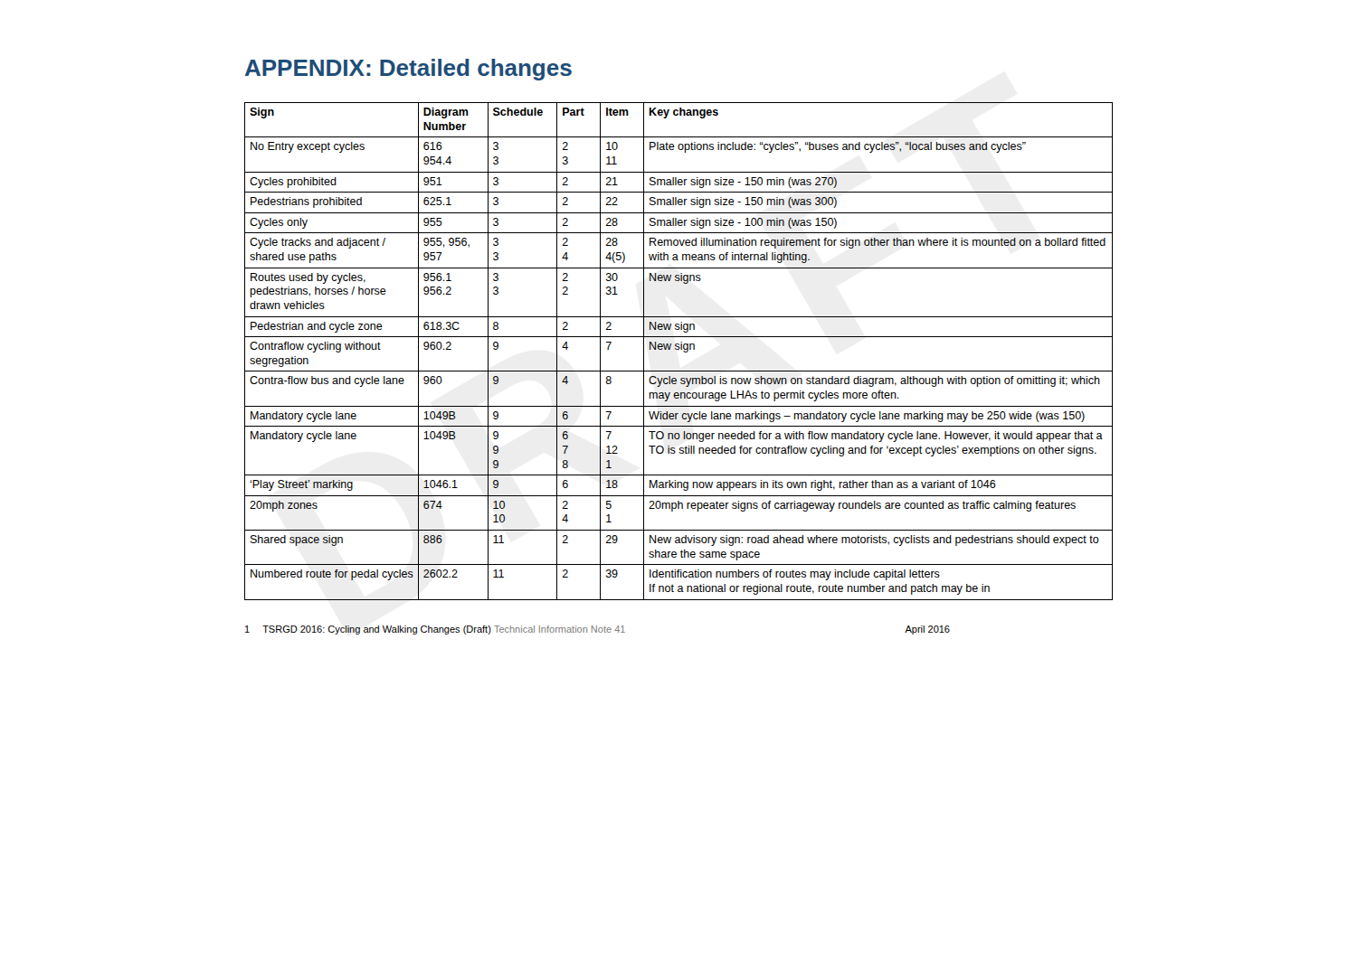DRAFT
APPENDIX: Detailed changes
| Sign | Diagram Number | Schedule | Part | Item | Key changes |
| --- | --- | --- | --- | --- | --- |
| No Entry except cycles | 616 954.4 | 3 3 | 2 3 | 10 11 | Plate options include: “cycles”, “buses and cycles”, “local buses and cycles” |
| Cycles prohibited | 951 | 3 | 2 | 21 | Smaller sign size - 150 min (was 270) |
| Pedestrians prohibited | 625.1 | 3 | 2 | 22 | Smaller sign size - 150 min (was 300) |
| Cycles only | 955 | 3 | 2 | 28 | Smaller sign size - 100 min (was 150) |
| Cycle tracks and adjacent / shared use paths | 955, 956, 957 | 3 3 | 2 4 | 28 4(5) | Removed illumination requirement for sign other than where it is mounted on a bollard fitted with a means of internal lighting. |
| Routes used by cycles, pedestrians, horses / horse drawn vehicles | 956.1 956.2 | 3 3 | 2 2 | 30 31 | New signs |
| Pedestrian and cycle zone | 618.3C | 8 | 2 | 2 | New sign |
| Contraflow cycling without segregation | 960.2 | 9 | 4 | 7 | New sign |
| Contra-flow bus and cycle lane | 960 | 9 | 4 | 8 | Cycle symbol is now shown on standard diagram, although with option of omitting it; which may encourage LHAs to permit cycles more often. |
| Mandatory cycle lane | 1049B | 9 | 6 | 7 | Wider cycle lane markings – mandatory cycle lane marking may be 250 wide (was 150) |
| Mandatory cycle lane | 1049B | 9 9 9 | 6 7 8 | 7 12 1 | TO no longer needed for a with flow mandatory cycle lane. However, it would appear that a TO is still needed for contraflow cycling and for ‘except cycles’ exemptions on other signs. |
| ‘Play Street’ marking | 1046.1 | 9 | 6 | 18 | Marking now appears in its own right, rather than as a variant of 1046 |
| 20mph zones | 674 | 10 10 | 2 4 | 5 1 | 20mph repeater signs of carriageway roundels are counted as traffic calming features |
| Shared space sign | 886 | 11 | 2 | 29 | New advisory sign: road ahead where motorists, cyclists and pedestrians should expect to share the same space |
| Numbered route for pedal cycles | 2602.2 | 11 | 2 | 39 | Identification numbers of routes may include capital letters If not a national or regional route, route number and patch may be in |
1 TSRGD 2016: Cycling and Walking Changes (Draft) Technical Information Note 41 April 2016